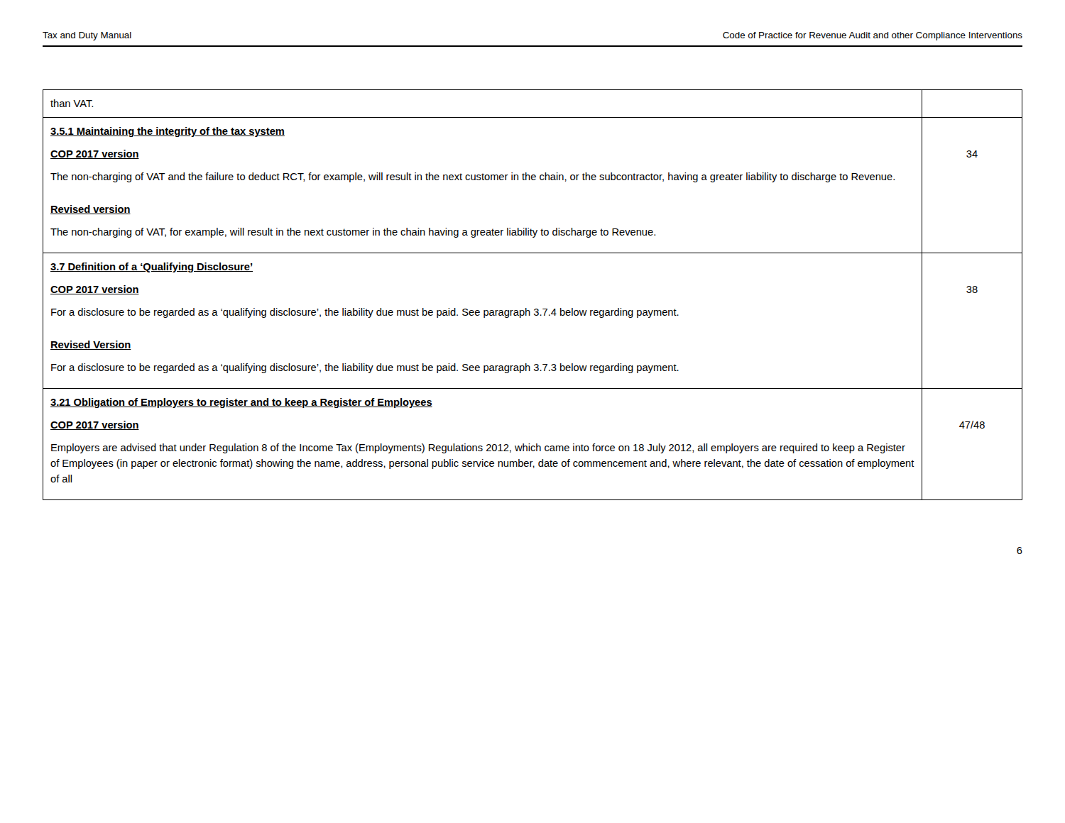Tax and Duty Manual Code of Practice for Revenue Audit and other Compliance Interventions
| than VAT. | |
| 3.5.1 Maintaining the integrity of the tax system COP 2017 version The non-charging of VAT and the failure to deduct RCT, for example, will result in the next customer in the chain, or the subcontractor, having a greater liability to discharge to Revenue. Revised version The non-charging of VAT, for example, will result in the next customer in the chain having a greater liability to discharge to Revenue. | 34 |
| 3.7 Definition of a ‘Qualifying Disclosure’ COP 2017 version For a disclosure to be regarded as a ‘qualifying disclosure’, the liability due must be paid. See paragraph 3.7.4 below regarding payment. Revised Version For a disclosure to be regarded as a ‘qualifying disclosure’, the liability due must be paid. See paragraph 3.7.3 below regarding payment. | 38 |
| 3.21 Obligation of Employers to register and to keep a Register of Employees COP 2017 version Employers are advised that under Regulation 8 of the Income Tax (Employments) Regulations 2012, which came into force on 18 July 2012, all employers are required to keep a Register of Employees (in paper or electronic format) showing the name, address, personal public service number, date of commencement and, where relevant, the date of cessation of employment of all | 47/48 |
6